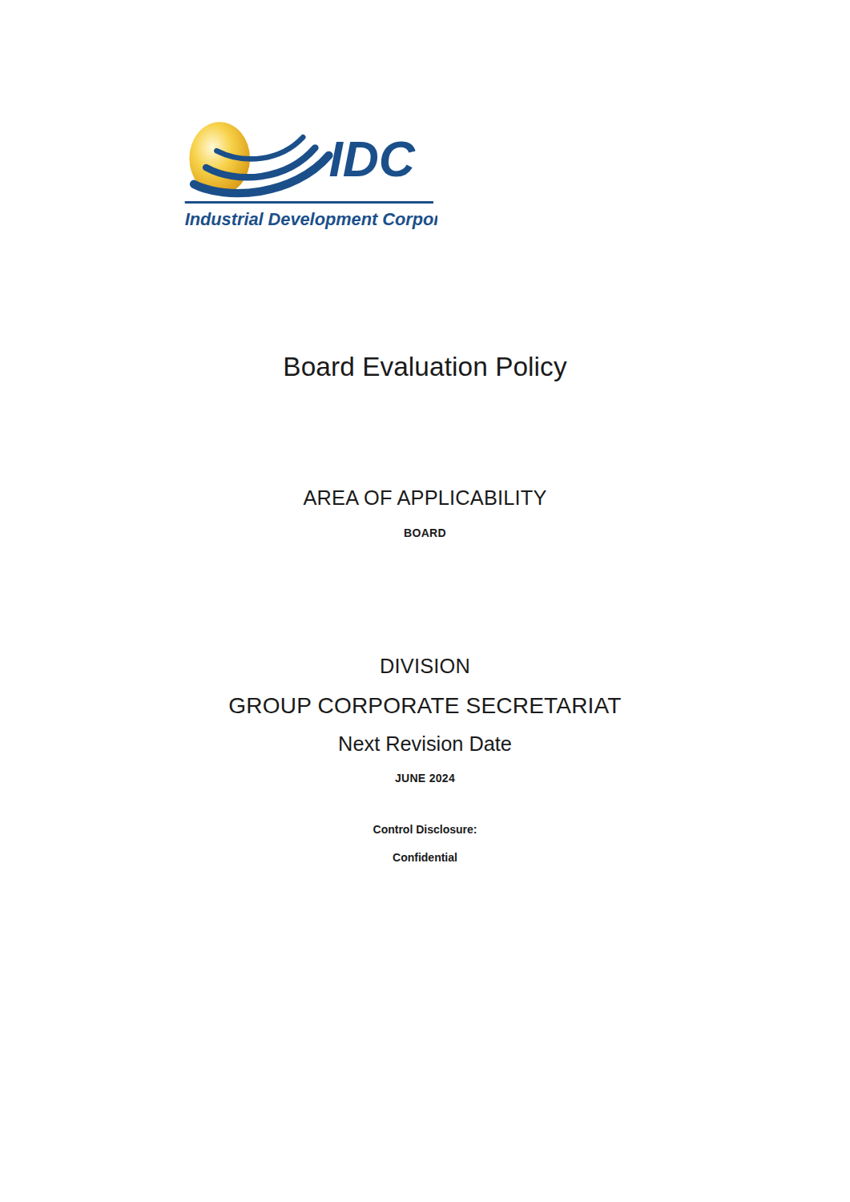IDC Industrial Development Corporation
Board Evaluation Policy
AREA OF APPLICABILITY
BOARD
DIVISION
GROUP CORPORATE SECRETARIAT
Next Revision Date
JUNE 2024
Control Disclosure:
Confidential